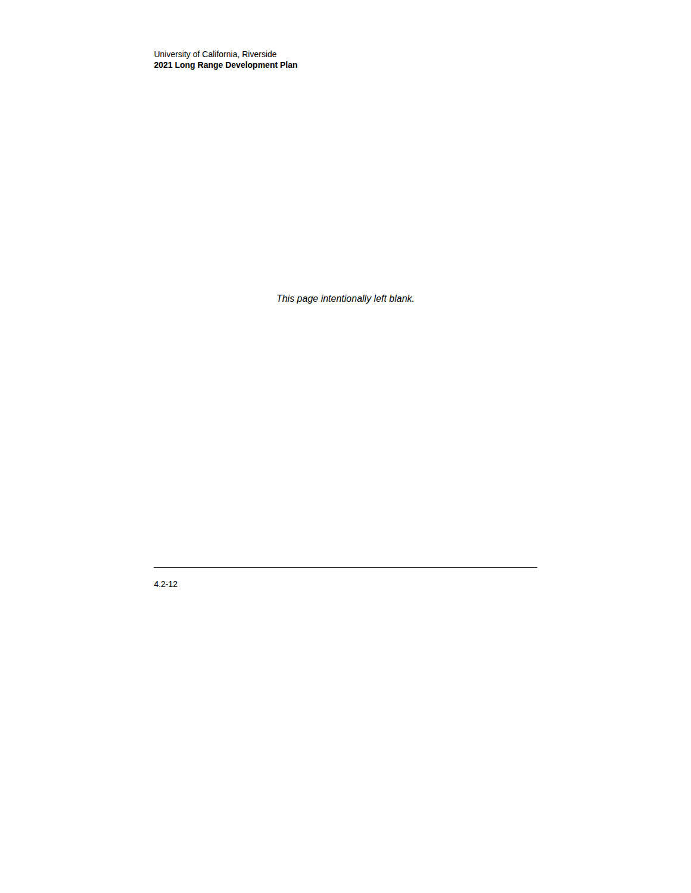University of California, Riverside
2021 Long Range Development Plan
This page intentionally left blank.
4.2-12